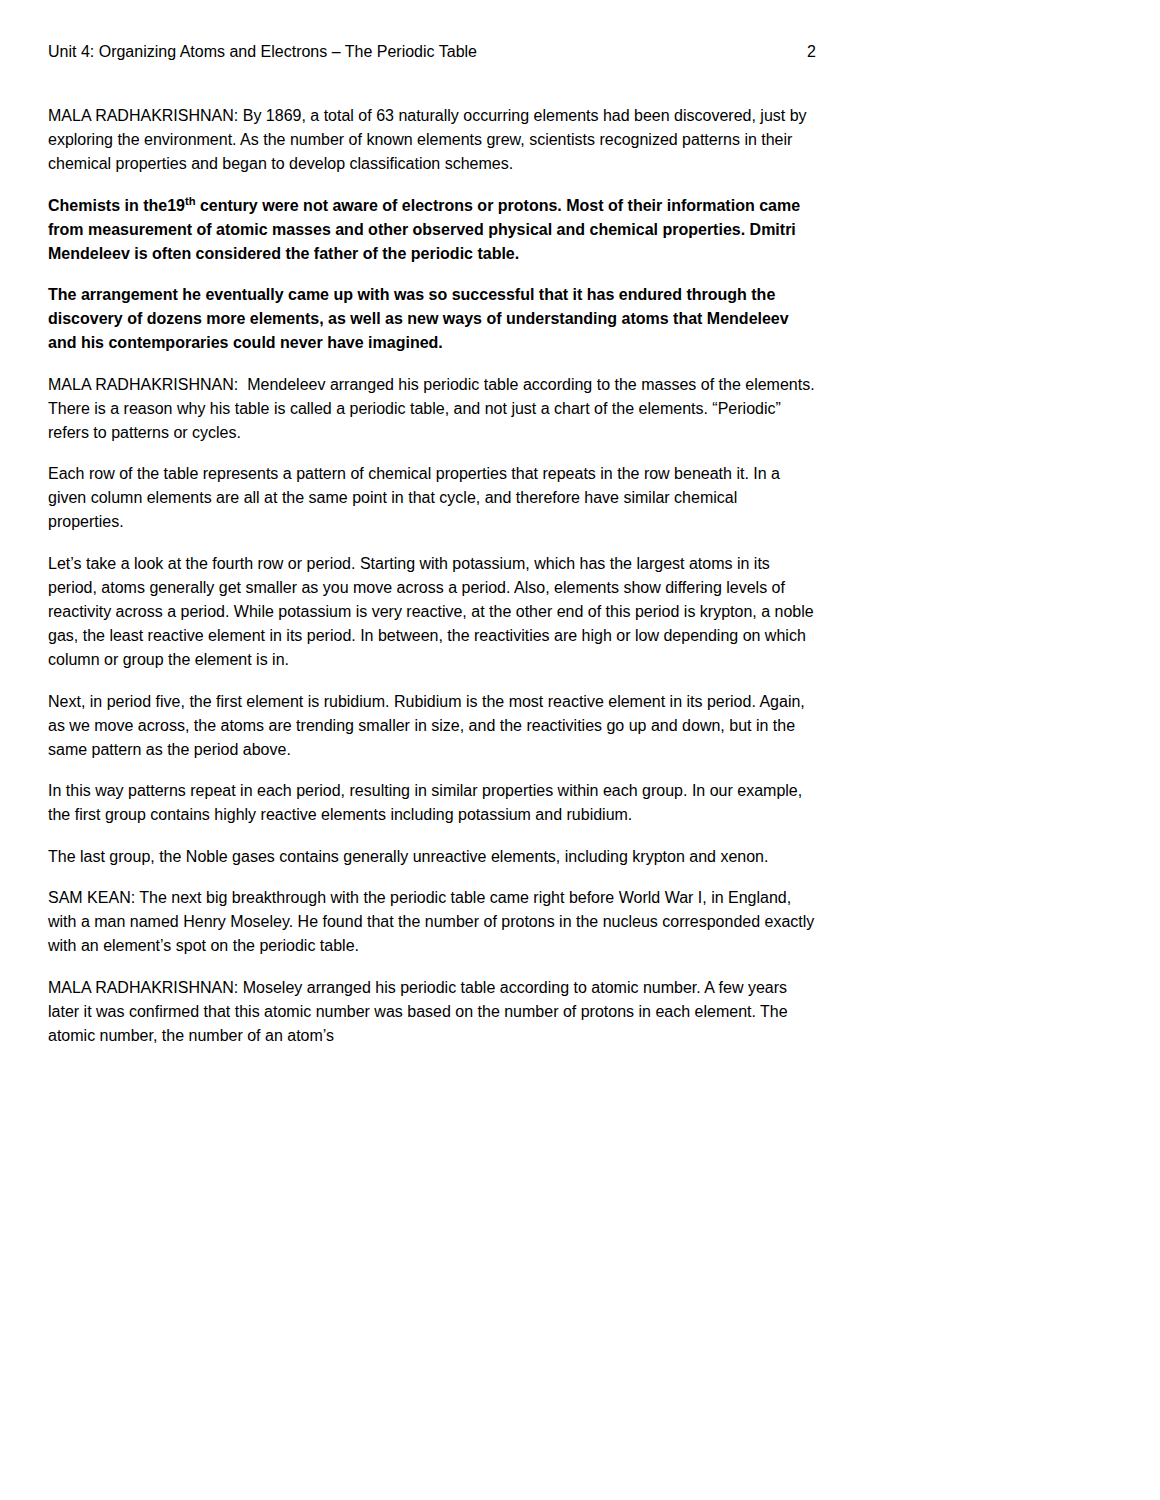Unit 4: Organizing Atoms and Electrons – The Periodic Table 2
MALA RADHAKRISHNAN: By 1869, a total of 63 naturally occurring elements had been discovered, just by exploring the environment. As the number of known elements grew, scientists recognized patterns in their chemical properties and began to develop classification schemes.
Chemists in the19th century were not aware of electrons or protons. Most of their information came from measurement of atomic masses and other observed physical and chemical properties. Dmitri Mendeleev is often considered the father of the periodic table.
The arrangement he eventually came up with was so successful that it has endured through the discovery of dozens more elements, as well as new ways of understanding atoms that Mendeleev and his contemporaries could never have imagined.
MALA RADHAKRISHNAN: Mendeleev arranged his periodic table according to the masses of the elements. There is a reason why his table is called a periodic table, and not just a chart of the elements. “Periodic” refers to patterns or cycles.
Each row of the table represents a pattern of chemical properties that repeats in the row beneath it. In a given column elements are all at the same point in that cycle, and therefore have similar chemical properties.
Let’s take a look at the fourth row or period. Starting with potassium, which has the largest atoms in its period, atoms generally get smaller as you move across a period. Also, elements show differing levels of reactivity across a period. While potassium is very reactive, at the other end of this period is krypton, a noble gas, the least reactive element in its period. In between, the reactivities are high or low depending on which column or group the element is in.
Next, in period five, the first element is rubidium. Rubidium is the most reactive element in its period. Again, as we move across, the atoms are trending smaller in size, and the reactivities go up and down, but in the same pattern as the period above.
In this way patterns repeat in each period, resulting in similar properties within each group. In our example, the first group contains highly reactive elements including potassium and rubidium.
The last group, the Noble gases contains generally unreactive elements, including krypton and xenon.
SAM KEAN: The next big breakthrough with the periodic table came right before World War I, in England, with a man named Henry Moseley. He found that the number of protons in the nucleus corresponded exactly with an element’s spot on the periodic table.
MALA RADHAKRISHNAN: Moseley arranged his periodic table according to atomic number. A few years later it was confirmed that this atomic number was based on the number of protons in each element. The atomic number, the number of an atom’s